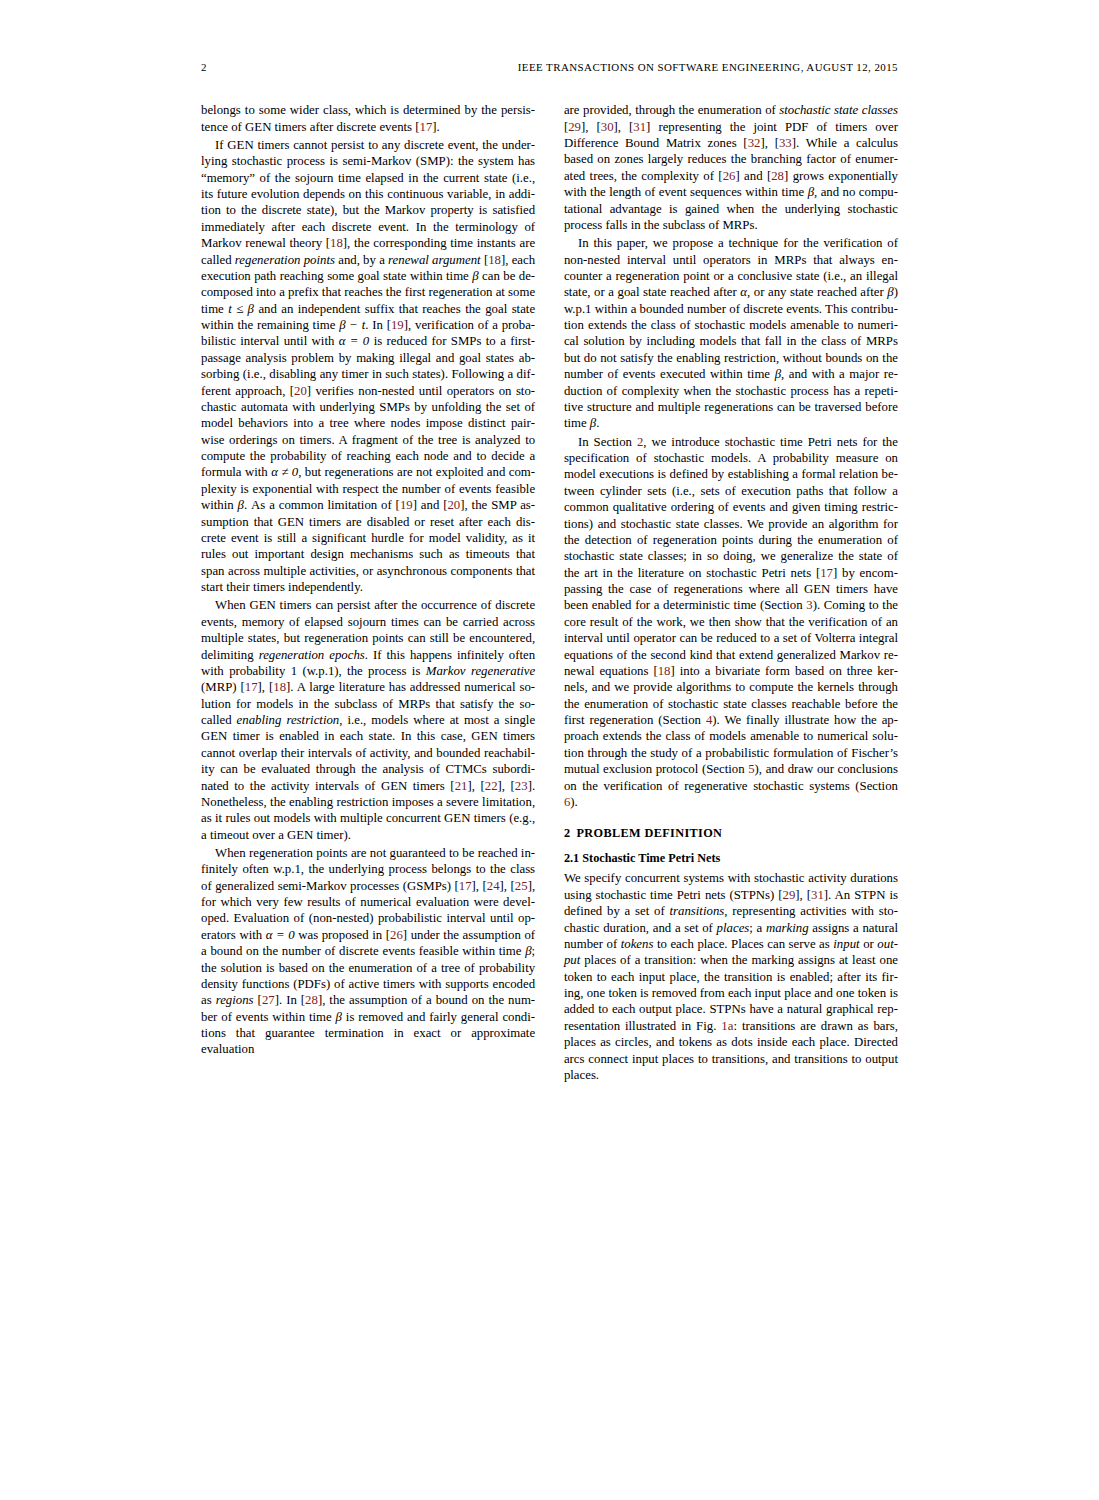2 IEEE Transactions on Software Engineering, August 12, 2015
belongs to some wider class, which is determined by the persistence of GEN timers after discrete events [17].
If GEN timers cannot persist to any discrete event, the underlying stochastic process is semi-Markov (SMP): the system has “memory” of the sojourn time elapsed in the current state (i.e., its future evolution depends on this continuous variable, in addition to the discrete state), but the Markov property is satisfied immediately after each discrete event. In the terminology of Markov renewal theory [18], the corresponding time instants are called regeneration points and, by a renewal argument [18], each execution path reaching some goal state within time β can be decomposed into a prefix that reaches the first regeneration at some time t ≤ β and an independent suffix that reaches the goal state within the remaining time β − t. In [19], verification of a probabilistic interval until with α = 0 is reduced for SMPs to a first-passage analysis problem by making illegal and goal states absorbing (i.e., disabling any timer in such states). Following a different approach, [20] verifies non-nested until operators on stochastic automata with underlying SMPs by unfolding the set of model behaviors into a tree where nodes impose distinct pairwise orderings on timers. A fragment of the tree is analyzed to compute the probability of reaching each node and to decide a formula with α ≠ 0, but regenerations are not exploited and complexity is exponential with respect the number of events feasible within β. As a common limitation of [19] and [20], the SMP assumption that GEN timers are disabled or reset after each discrete event is still a significant hurdle for model validity, as it rules out important design mechanisms such as timeouts that span across multiple activities, or asynchronous components that start their timers independently.
When GEN timers can persist after the occurrence of discrete events, memory of elapsed sojourn times can be carried across multiple states, but regeneration points can still be encountered, delimiting regeneration epochs. If this happens infinitely often with probability 1 (w.p.1), the process is Markov regenerative (MRP) [17], [18]. A large literature has addressed numerical solution for models in the subclass of MRPs that satisfy the so-called enabling restriction, i.e., models where at most a single GEN timer is enabled in each state. In this case, GEN timers cannot overlap their intervals of activity, and bounded reachability can be evaluated through the analysis of CTMCs subordinated to the activity intervals of GEN timers [21], [22], [23]. Nonetheless, the enabling restriction imposes a severe limitation, as it rules out models with multiple concurrent GEN timers (e.g., a timeout over a GEN timer).
When regeneration points are not guaranteed to be reached infinitely often w.p.1, the underlying process belongs to the class of generalized semi-Markov processes (GSMPs) [17], [24], [25], for which very few results of numerical evaluation were developed. Evaluation of (non-nested) probabilistic interval until operators with α = 0 was proposed in [26] under the assumption of a bound on the number of discrete events feasible within time β; the solution is based on the enumeration of a tree of probability density functions (PDFs) of active timers with supports encoded as regions [27]. In [28], the assumption of a bound on the number of events within time β is removed and fairly general conditions that guarantee termination in exact or approximate evaluation
are provided, through the enumeration of stochastic state classes [29], [30], [31] representing the joint PDF of timers over Difference Bound Matrix zones [32], [33]. While a calculus based on zones largely reduces the branching factor of enumerated trees, the complexity of [26] and [28] grows exponentially with the length of event sequences within time β, and no computational advantage is gained when the underlying stochastic process falls in the subclass of MRPs.
In this paper, we propose a technique for the verification of non-nested interval until operators in MRPs that always encounter a regeneration point or a conclusive state (i.e., an illegal state, or a goal state reached after α, or any state reached after β) w.p.1 within a bounded number of discrete events. This contribution extends the class of stochastic models amenable to numerical solution by including models that fall in the class of MRPs but do not satisfy the enabling restriction, without bounds on the number of events executed within time β, and with a major reduction of complexity when the stochastic process has a repetitive structure and multiple regenerations can be traversed before time β.
In Section 2, we introduce stochastic time Petri nets for the specification of stochastic models. A probability measure on model executions is defined by establishing a formal relation between cylinder sets (i.e., sets of execution paths that follow a common qualitative ordering of events and given timing restrictions) and stochastic state classes. We provide an algorithm for the detection of regeneration points during the enumeration of stochastic state classes; in so doing, we generalize the state of the art in the literature on stochastic Petri nets [17] by encompassing the case of regenerations where all GEN timers have been enabled for a deterministic time (Section 3). Coming to the core result of the work, we then show that the verification of an interval until operator can be reduced to a set of Volterra integral equations of the second kind that extend generalized Markov renewal equations [18] into a bivariate form based on three kernels, and we provide algorithms to compute the kernels through the enumeration of stochastic state classes reachable before the first regeneration (Section 4). We finally illustrate how the approach extends the class of models amenable to numerical solution through the study of a probabilistic formulation of Fischer’s mutual exclusion protocol (Section 5), and draw our conclusions on the verification of regenerative stochastic systems (Section 6).
2 Problem definition
2.1 Stochastic Time Petri Nets
We specify concurrent systems with stochastic activity durations using stochastic time Petri nets (STPNs) [29], [31]. An STPN is defined by a set of transitions, representing activities with stochastic duration, and a set of places; a marking assigns a natural number of tokens to each place. Places can serve as input or output places of a transition: when the marking assigns at least one token to each input place, the transition is enabled; after its firing, one token is removed from each input place and one token is added to each output place. STPNs have a natural graphical representation illustrated in Fig. 1a: transitions are drawn as bars, places as circles, and tokens as dots inside each place. Directed arcs connect input places to transitions, and transitions to output places.